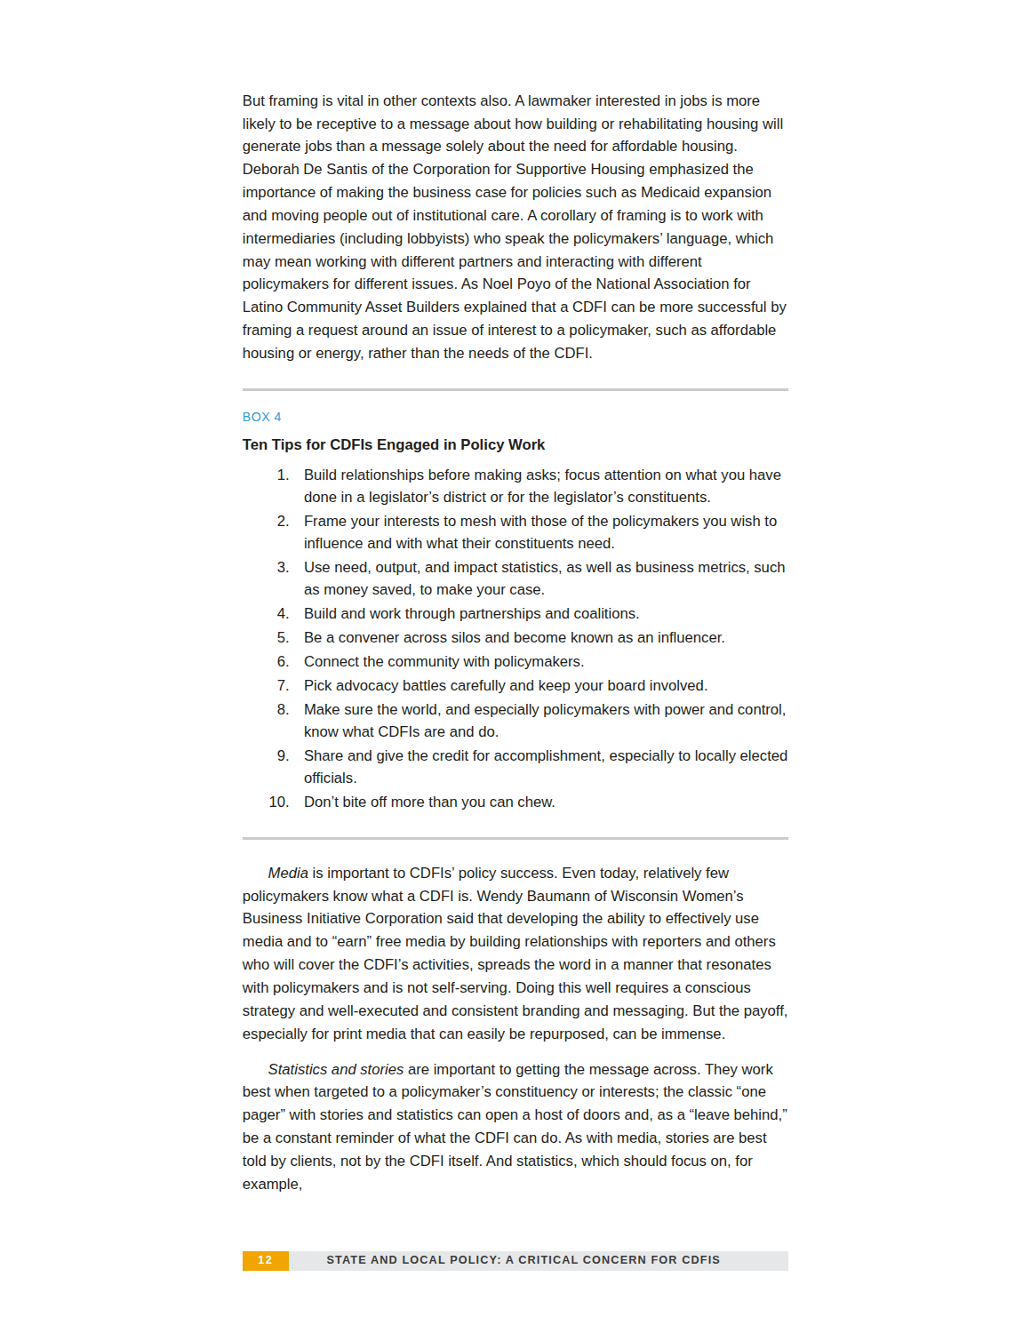But framing is vital in other contexts also. A lawmaker interested in jobs is more likely to be receptive to a message about how building or rehabilitating housing will generate jobs than a message solely about the need for affordable housing. Deborah De Santis of the Corporation for Supportive Housing emphasized the importance of making the business case for policies such as Medicaid expansion and moving people out of institutional care. A corollary of framing is to work with intermediaries (including lobbyists) who speak the policymakers’ language, which may mean working with different partners and interacting with different policymakers for different issues. As Noel Poyo of the National Association for Latino Community Asset Builders explained that a CDFI can be more successful by framing a request around an issue of interest to a policymaker, such as affordable housing or energy, rather than the needs of the CDFI.
BOX 4
Ten Tips for CDFIs Engaged in Policy Work
Build relationships before making asks; focus attention on what you have done in a legislator’s district or for the legislator’s constituents.
Frame your interests to mesh with those of the policymakers you wish to influence and with what their constituents need.
Use need, output, and impact statistics, as well as business metrics, such as money saved, to make your case.
Build and work through partnerships and coalitions.
Be a convener across silos and become known as an influencer.
Connect the community with policymakers.
Pick advocacy battles carefully and keep your board involved.
Make sure the world, and especially policymakers with power and control, know what CDFIs are and do.
Share and give the credit for accomplishment, especially to locally elected officials.
Don’t bite off more than you can chew.
Media is important to CDFIs’ policy success. Even today, relatively few policymakers know what a CDFI is. Wendy Baumann of Wisconsin Women’s Business Initiative Corporation said that developing the ability to effectively use media and to “earn” free media by building relationships with reporters and others who will cover the CDFI’s activities, spreads the word in a manner that resonates with policymakers and is not self-serving. Doing this well requires a conscious strategy and well-executed and consistent branding and messaging. But the payoff, especially for print media that can easily be repurposed, can be immense.
Statistics and stories are important to getting the message across. They work best when targeted to a policymaker’s constituency or interests; the classic “one pager” with stories and statistics can open a host of doors and, as a “leave behind,” be a constant reminder of what the CDFI can do. As with media, stories are best told by clients, not by the CDFI itself. And statistics, which should focus on, for example,
12
STATE AND LOCAL POLICY: A CRITICAL CONCERN FOR CDFIS